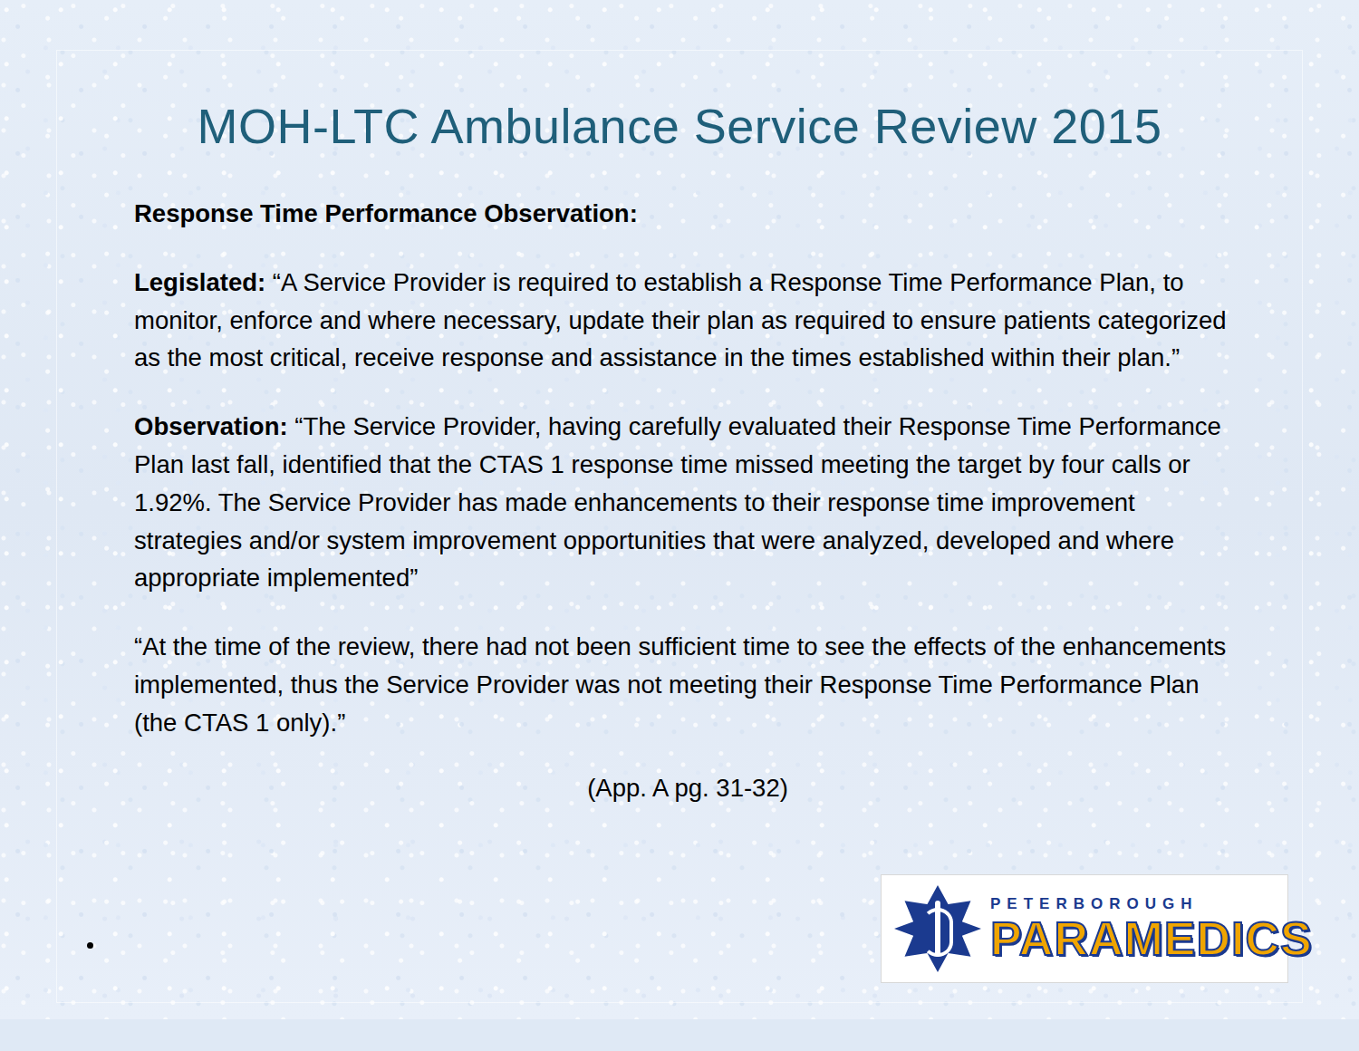MOH-LTC Ambulance Service Review 2015
Response Time Performance Observation:
Legislated: “A Service Provider is required to establish a Response Time Performance Plan, to monitor, enforce and where necessary, update their plan as required to ensure patients categorized as the most critical, receive response and assistance in the times established within their plan.”
Observation: “The Service Provider, having carefully evaluated their Response Time Performance Plan last fall, identified that the CTAS 1 response time missed meeting the target by four calls or 1.92%. The Service Provider has made enhancements to their response time improvement strategies and/or system improvement opportunities that were analyzed, developed and where appropriate implemented”
“At the time of the review, there had not been sufficient time to see the effects of the enhancements implemented, thus the Service Provider was not meeting their Response Time Performance Plan (the CTAS 1 only).”
(App. A pg. 31-32)
PETERBOROUGH
PARAMEDICS